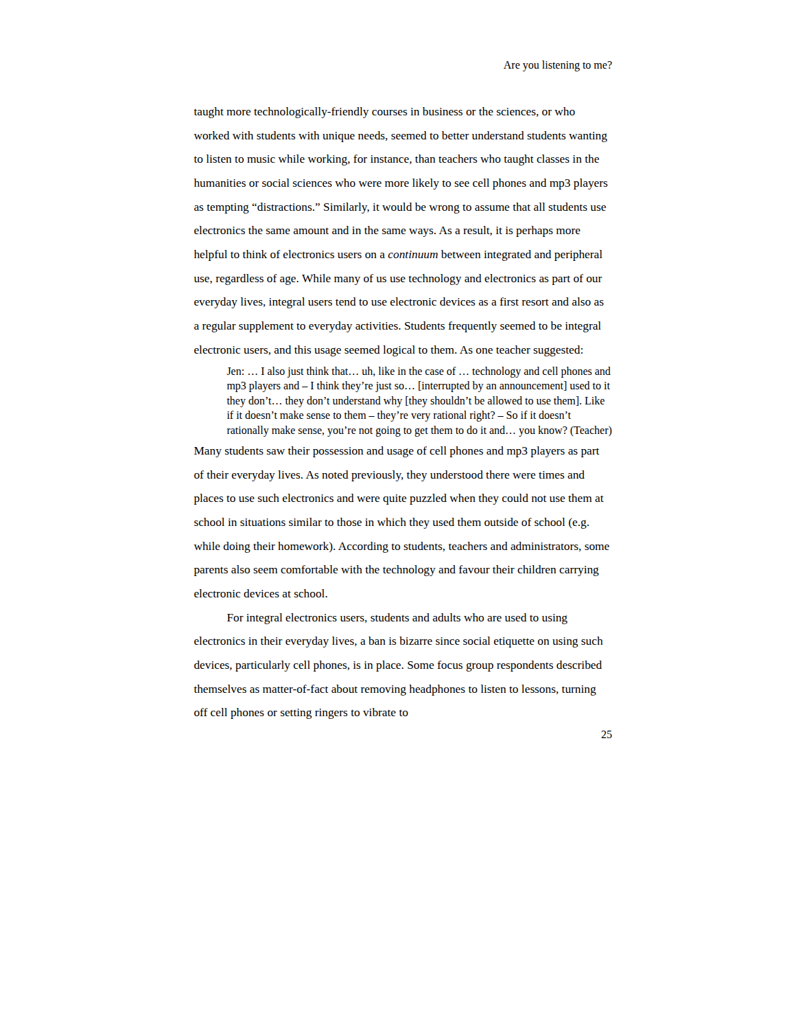Are you listening to me?
taught more technologically-friendly courses in business or the sciences, or who worked with students with unique needs, seemed to better understand students wanting to listen to music while working, for instance, than teachers who taught classes in the humanities or social sciences who were more likely to see cell phones and mp3 players as tempting “distractions.” Similarly, it would be wrong to assume that all students use electronics the same amount and in the same ways. As a result, it is perhaps more helpful to think of electronics users on a continuum between integrated and peripheral use, regardless of age. While many of us use technology and electronics as part of our everyday lives, integral users tend to use electronic devices as a first resort and also as a regular supplement to everyday activities. Students frequently seemed to be integral electronic users, and this usage seemed logical to them. As one teacher suggested:
Jen: … I also just think that… uh, like in the case of … technology and cell phones and mp3 players and – I think they’re just so… [interrupted by an announcement] used to it they don’t… they don’t understand why [they shouldn’t be allowed to use them]. Like if it doesn’t make sense to them – they’re very rational right? – So if it doesn’t rationally make sense, you’re not going to get them to do it and… you know? (Teacher)
Many students saw their possession and usage of cell phones and mp3 players as part of their everyday lives. As noted previously, they understood there were times and places to use such electronics and were quite puzzled when they could not use them at school in situations similar to those in which they used them outside of school (e.g. while doing their homework). According to students, teachers and administrators, some parents also seem comfortable with the technology and favour their children carrying electronic devices at school.
For integral electronics users, students and adults who are used to using electronics in their everyday lives, a ban is bizarre since social etiquette on using such devices, particularly cell phones, is in place. Some focus group respondents described themselves as matter-of-fact about removing headphones to listen to lessons, turning off cell phones or setting ringers to vibrate to
25